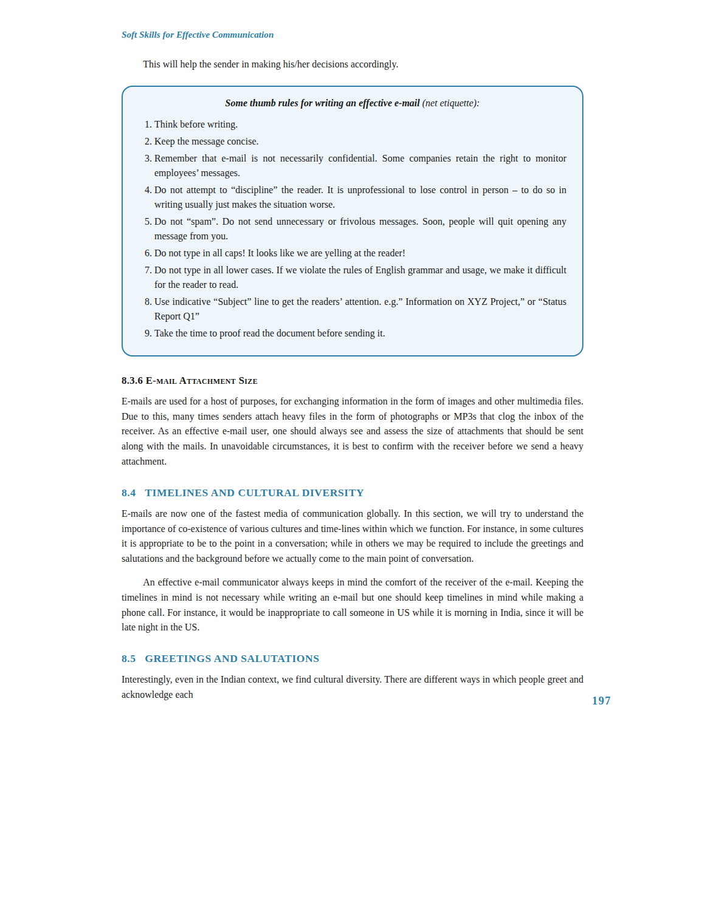Soft Skills for Effective Communication
This will help the sender in making his/her decisions accordingly.
Some thumb rules for writing an effective e-mail (net etiquette):
Think before writing.
Keep the message concise.
Remember that e-mail is not necessarily confidential. Some companies retain the right to monitor employees’ messages.
Do not attempt to “discipline” the reader. It is unprofessional to lose control in person – to do so in writing usually just makes the situation worse.
Do not “spam”. Do not send unnecessary or frivolous messages. Soon, people will quit opening any message from you.
Do not type in all caps! It looks like we are yelling at the reader!
Do not type in all lower cases. If we violate the rules of English grammar and usage, we make it difficult for the reader to read.
Use indicative “Subject” line to get the readers’ attention. e.g.” Information on XYZ Project,” or “Status Report Q1”
Take the time to proof read the document before sending it.
8.3.6 E-mail Attachment Size
E-mails are used for a host of purposes, for exchanging information in the form of images and other multimedia files. Due to this, many times senders attach heavy files in the form of photographs or MP3s that clog the inbox of the receiver. As an effective e-mail user, one should always see and assess the size of attachments that should be sent along with the mails. In unavoidable circumstances, it is best to confirm with the receiver before we send a heavy attachment.
8.4 TIMELINES AND CULTURAL DIVERSITY
E-mails are now one of the fastest media of communication globally. In this section, we will try to understand the importance of co-existence of various cultures and time-lines within which we function. For instance, in some cultures it is appropriate to be to the point in a conversation; while in others we may be required to include the greetings and salutations and the background before we actually come to the main point of conversation.
An effective e-mail communicator always keeps in mind the comfort of the receiver of the e-mail. Keeping the timelines in mind is not necessary while writing an e-mail but one should keep timelines in mind while making a phone call. For instance, it would be inappropriate to call someone in US while it is morning in India, since it will be late night in the US.
8.5 GREETINGS AND SALUTATIONS
Interestingly, even in the Indian context, we find cultural diversity. There are different ways in which people greet and acknowledge each
197